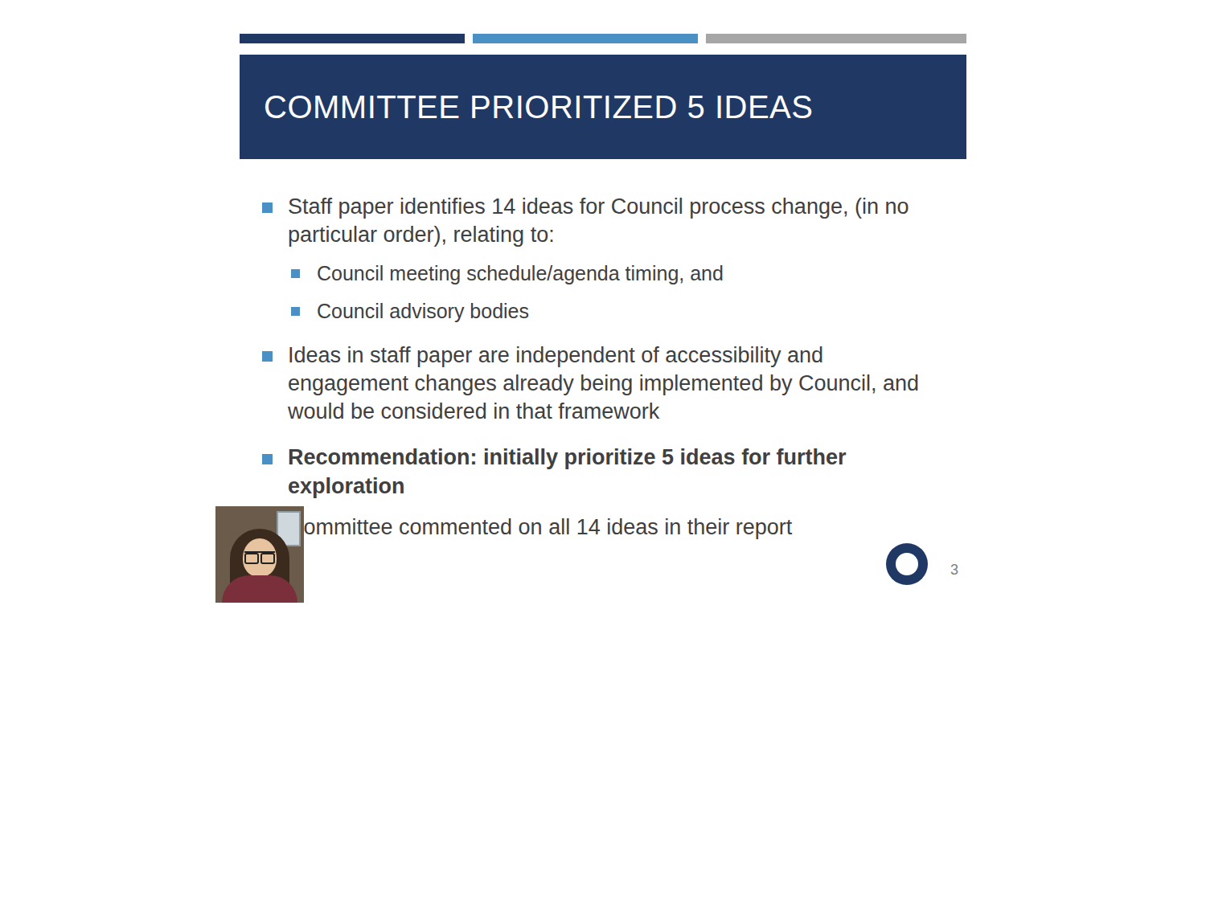COMMITTEE PRIORITIZED 5 IDEAS
Staff paper identifies 14 ideas for Council process change, (in no particular order), relating to:
Council meeting schedule/agenda timing, and
Council advisory bodies
Ideas in staff paper are independent of accessibility and engagement changes already being implemented by Council, and would be considered in that framework
Recommendation: initially prioritize 5 ideas for further exploration
Committee commented on all 14 ideas in their report
3